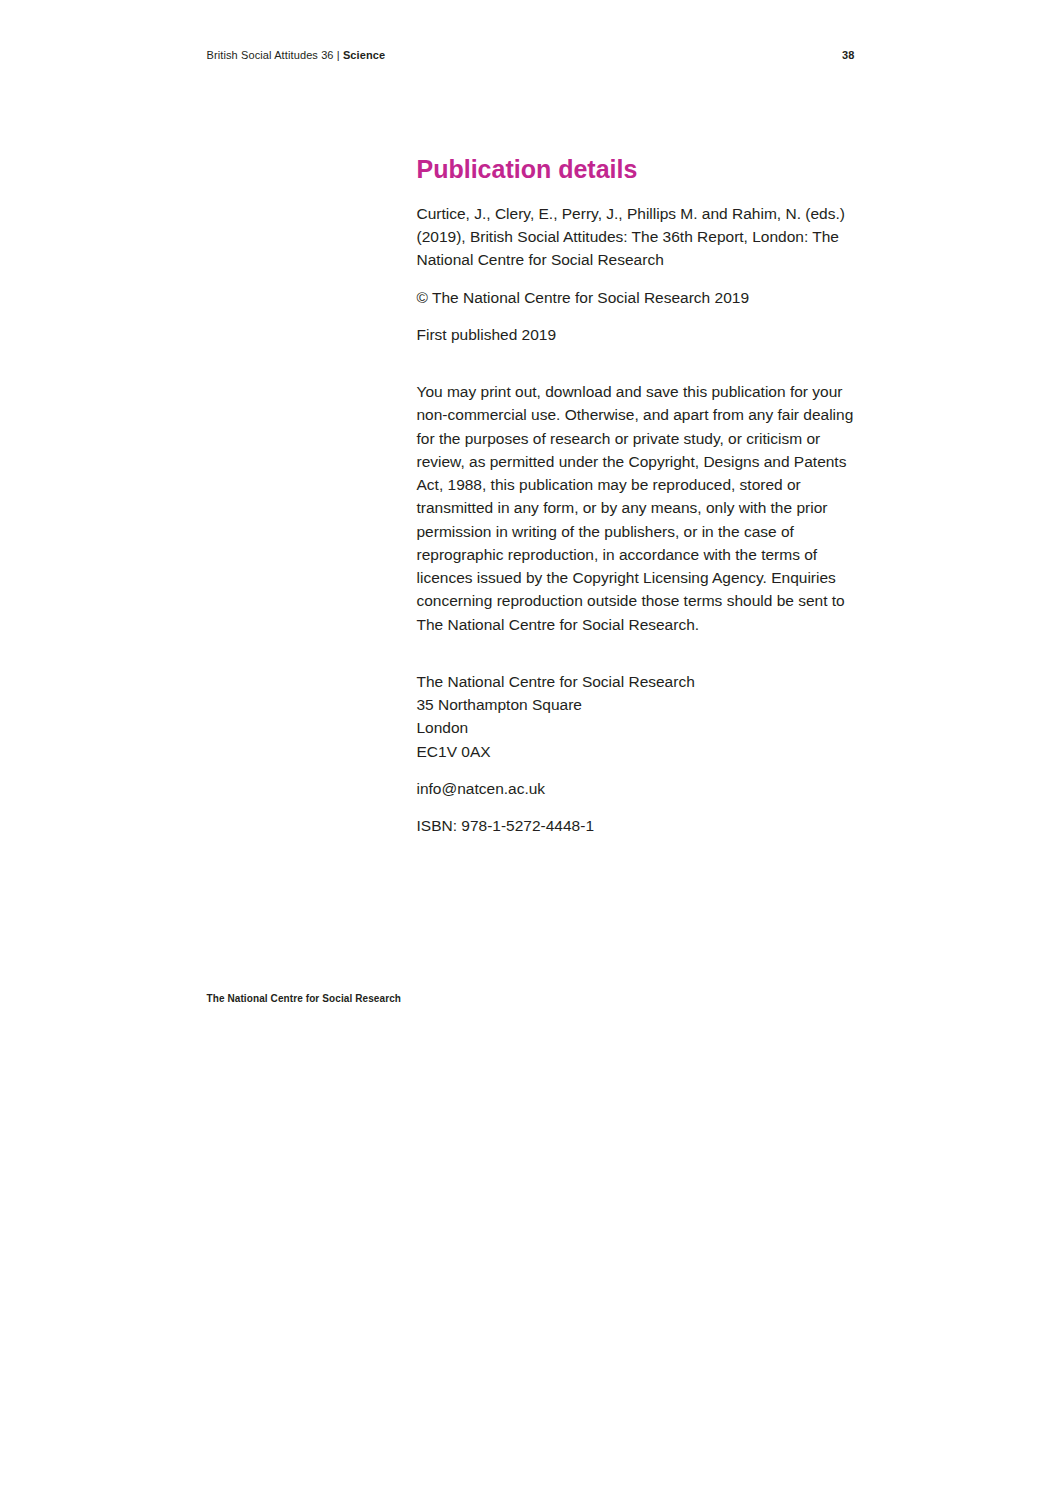British Social Attitudes 36 | Science
38
Publication details
Curtice, J., Clery, E., Perry, J., Phillips M. and Rahim, N. (eds.) (2019), British Social Attitudes: The 36th Report, London: The National Centre for Social Research
© The National Centre for Social Research 2019
First published 2019
You may print out, download and save this publication for your non-commercial use. Otherwise, and apart from any fair dealing for the purposes of research or private study, or criticism or review, as permitted under the Copyright, Designs and Patents Act, 1988, this publication may be reproduced, stored or transmitted in any form, or by any means, only with the prior permission in writing of the publishers, or in the case of reprographic reproduction, in accordance with the terms of licences issued by the Copyright Licensing Agency. Enquiries concerning reproduction outside those terms should be sent to The National Centre for Social Research.
The National Centre for Social Research
35 Northampton Square
London
EC1V 0AX
info@natcen.ac.uk
ISBN: 978-1-5272-4448-1
The National Centre for Social Research